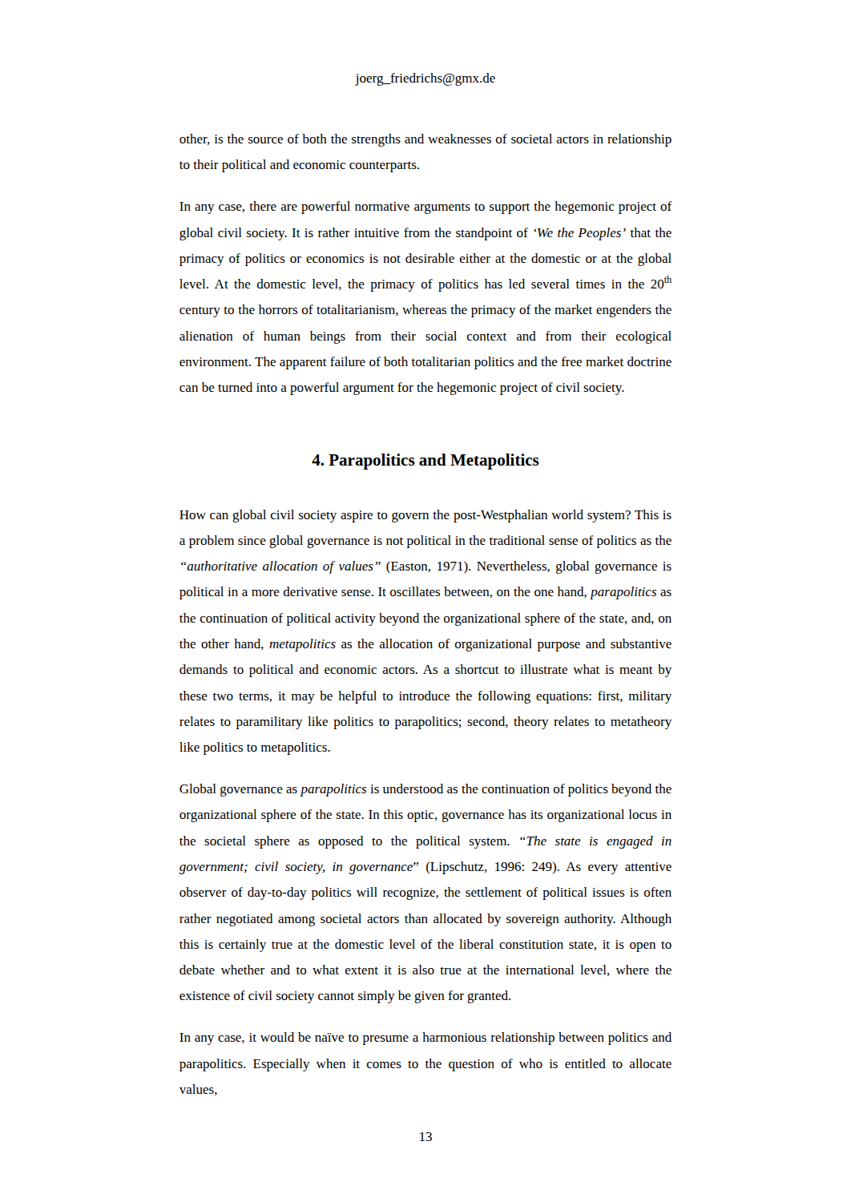joerg_friedrichs@gmx.de
other, is the source of both the strengths and weaknesses of societal actors in relationship to their political and economic counterparts.
In any case, there are powerful normative arguments to support the hegemonic project of global civil society. It is rather intuitive from the standpoint of ‘We the Peoples’ that the primacy of politics or economics is not desirable either at the domestic or at the global level. At the domestic level, the primacy of politics has led several times in the 20th century to the horrors of totalitarianism, whereas the primacy of the market engenders the alienation of human beings from their social context and from their ecological environment. The apparent failure of both totalitarian politics and the free market doctrine can be turned into a powerful argument for the hegemonic project of civil society.
4. Parapolitics and Metapolitics
How can global civil society aspire to govern the post-Westphalian world system? This is a problem since global governance is not political in the traditional sense of politics as the “authoritative allocation of values” (Easton, 1971). Nevertheless, global governance is political in a more derivative sense. It oscillates between, on the one hand, parapolitics as the continuation of political activity beyond the organizational sphere of the state, and, on the other hand, metapolitics as the allocation of organizational purpose and substantive demands to political and economic actors. As a shortcut to illustrate what is meant by these two terms, it may be helpful to introduce the following equations: first, military relates to paramilitary like politics to parapolitics; second, theory relates to metatheory like politics to metapolitics.
Global governance as parapolitics is understood as the continuation of politics beyond the organizational sphere of the state. In this optic, governance has its organizational locus in the societal sphere as opposed to the political system. “The state is engaged in government; civil society, in governance” (Lipschutz, 1996: 249). As every attentive observer of day-to-day politics will recognize, the settlement of political issues is often rather negotiated among societal actors than allocated by sovereign authority. Although this is certainly true at the domestic level of the liberal constitution state, it is open to debate whether and to what extent it is also true at the international level, where the existence of civil society cannot simply be given for granted.
In any case, it would be naïve to presume a harmonious relationship between politics and parapolitics. Especially when it comes to the question of who is entitled to allocate values,
13